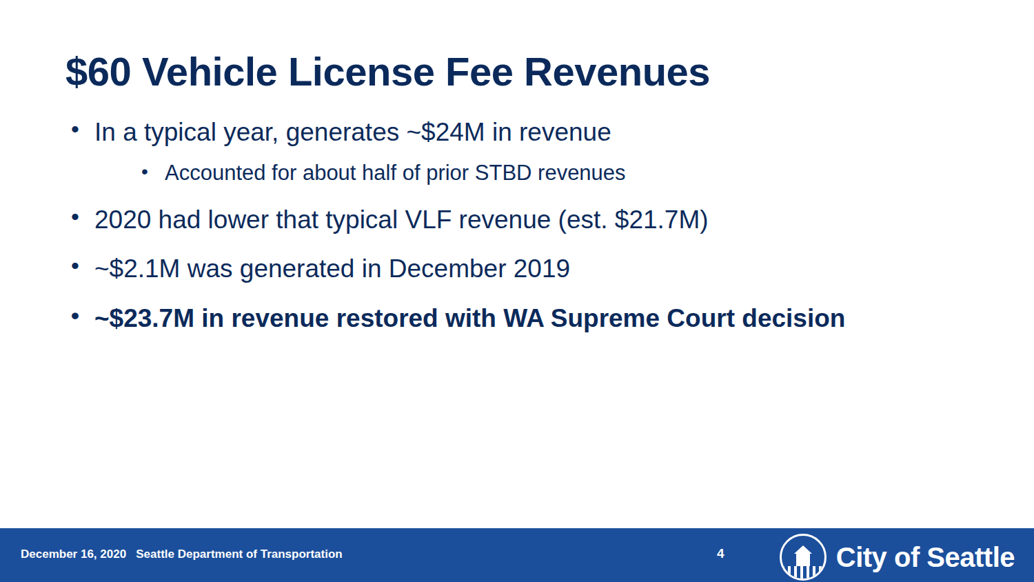$60 Vehicle License Fee Revenues
In a typical year, generates ~$24M in revenue
Accounted for about half of prior STBD revenues
2020 had lower that typical VLF revenue (est. $21.7M)
~$2.1M was generated in December 2019
~$23.7M in revenue restored with WA Supreme Court decision
December 16, 2020 Seattle Department of Transportation
4
City of Seattle